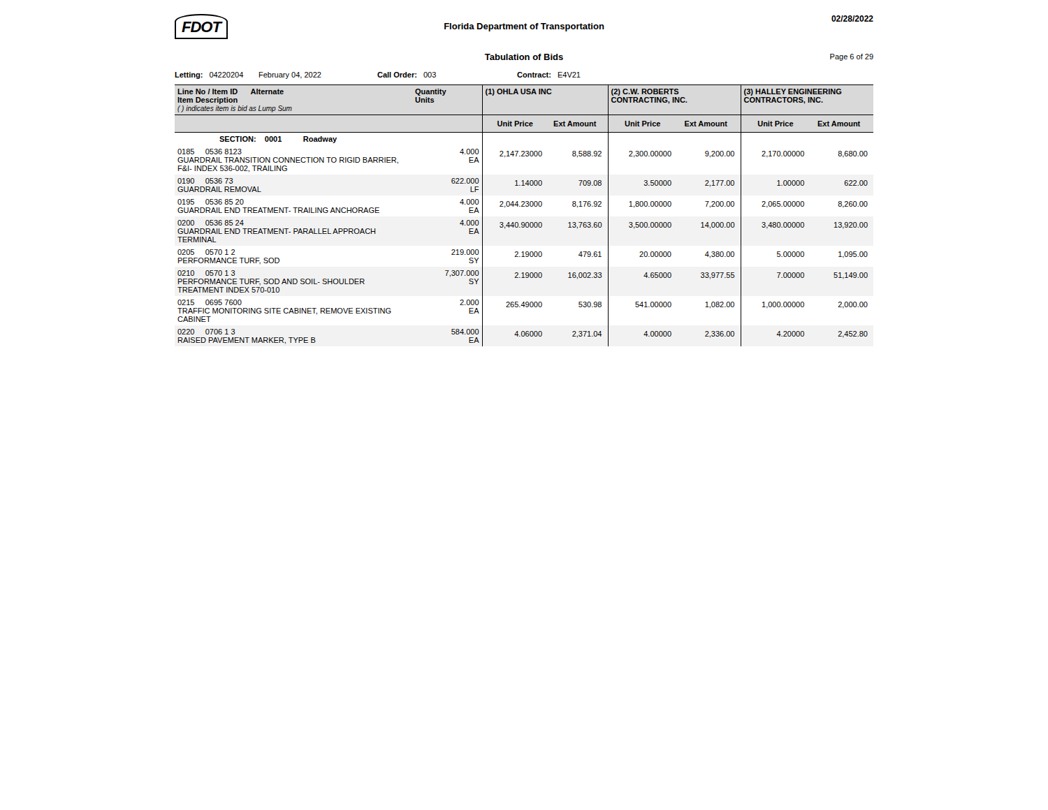FDOT
Florida Department of Transportation
02/28/2022
Tabulation of Bids
Page 6 of 29
Letting: 04220204
February 04, 2022
Call Order: 003
Contract: E4V21
| Line No / Item ID Alternate Item Description ( ) indicates item is bid as Lump Sum | Quantity Units | (1) OHLA USA INC | (2) C.W. ROBERTS CONTRACTING, INC. | (3) HALLEY ENGINEERING CONTRACTORS, INC. |
| --- | --- | --- | --- | --- |
| | | / Unit Price / Ext Amount / / --- / --- / | / Unit Price / Ext Amount / / --- / --- / | / Unit Price / Ext Amount / / --- / --- / |
| SECTION: 0001 Roadway | | | |
| 0185 0536 8123 GUARDRAIL TRANSITION CONNECTION TO RIGID BARRIER, F&I- INDEX 536-002, TRAILING | 4.000 EA | / 2,147.23000 / 8,588.92 / | / 2,300.00000 / 9,200.00 / | / 2,170.00000 / 8,680.00 / |
| 0190 0536 73 GUARDRAIL REMOVAL | 622.000 LF | / 1.14000 / 709.08 / | / 3.50000 / 2,177.00 / | / 1.00000 / 622.00 / |
| 0195 0536 85 20 GUARDRAIL END TREATMENT- TRAILING ANCHORAGE | 4.000 EA | / 2,044.23000 / 8,176.92 / | / 1,800.00000 / 7,200.00 / | / 2,065.00000 / 8,260.00 / |
| 0200 0536 85 24 GUARDRAIL END TREATMENT- PARALLEL APPROACH TERMINAL | 4.000 EA | / 3,440.90000 / 13,763.60 / | / 3,500.00000 / 14,000.00 / | / 3,480.00000 / 13,920.00 / |
| 0205 0570 1 2 PERFORMANCE TURF, SOD | 219.000 SY | / 2.19000 / 479.61 / | / 20.00000 / 4,380.00 / | / 5.00000 / 1,095.00 / |
| 0210 0570 1 3 PERFORMANCE TURF, SOD AND SOIL- SHOULDER TREATMENT INDEX 570-010 | 7,307.000 SY | / 2.19000 / 16,002.33 / | / 4.65000 / 33,977.55 / | / 7.00000 / 51,149.00 / |
| 0215 0695 7600 TRAFFIC MONITORING SITE CABINET, REMOVE EXISTING CABINET | 2.000 EA | / 265.49000 / 530.98 / | / 541.00000 / 1,082.00 / | / 1,000.00000 / 2,000.00 / |
| 0220 0706 1 3 RAISED PAVEMENT MARKER, TYPE B | 584.000 EA | / 4.06000 / 2,371.04 / | / 4.00000 / 2,336.00 / | / 4.20000 / 2,452.80 / |